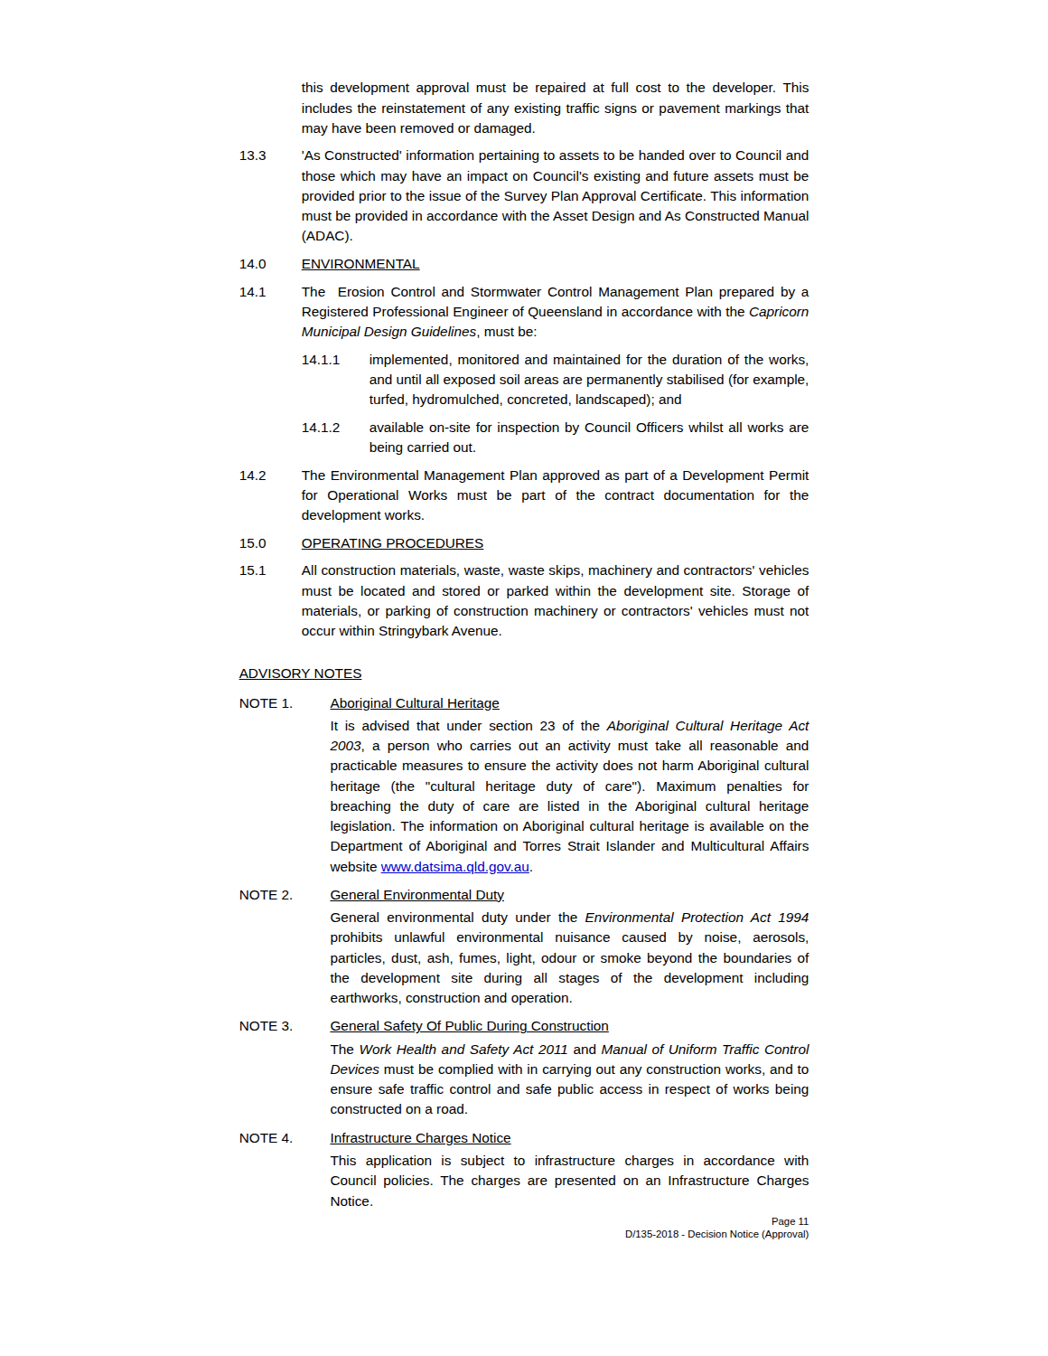this development approval must be repaired at full cost to the developer. This includes the reinstatement of any existing traffic signs or pavement markings that may have been removed or damaged.
13.3
'As Constructed' information pertaining to assets to be handed over to Council and those which may have an impact on Council's existing and future assets must be provided prior to the issue of the Survey Plan Approval Certificate. This information must be provided in accordance with the Asset Design and As Constructed Manual (ADAC).
14.0
ENVIRONMENTAL
14.1
The Erosion Control and Stormwater Control Management Plan prepared by a Registered Professional Engineer of Queensland in accordance with the Capricorn Municipal Design Guidelines, must be:
14.1.1
implemented, monitored and maintained for the duration of the works, and until all exposed soil areas are permanently stabilised (for example, turfed, hydromulched, concreted, landscaped); and
14.1.2
available on-site for inspection by Council Officers whilst all works are being carried out.
14.2
The Environmental Management Plan approved as part of a Development Permit for Operational Works must be part of the contract documentation for the development works.
15.0
OPERATING PROCEDURES
15.1
All construction materials, waste, waste skips, machinery and contractors' vehicles must be located and stored or parked within the development site. Storage of materials, or parking of construction machinery or contractors' vehicles must not occur within Stringybark Avenue.
ADVISORY NOTES
NOTE 1.
Aboriginal Cultural Heritage
It is advised that under section 23 of the Aboriginal Cultural Heritage Act 2003, a person who carries out an activity must take all reasonable and practicable measures to ensure the activity does not harm Aboriginal cultural heritage (the "cultural heritage duty of care"). Maximum penalties for breaching the duty of care are listed in the Aboriginal cultural heritage legislation. The information on Aboriginal cultural heritage is available on the Department of Aboriginal and Torres Strait Islander and Multicultural Affairs website www.datsima.qld.gov.au.
NOTE 2.
General Environmental Duty
General environmental duty under the Environmental Protection Act 1994 prohibits unlawful environmental nuisance caused by noise, aerosols, particles, dust, ash, fumes, light, odour or smoke beyond the boundaries of the development site during all stages of the development including earthworks, construction and operation.
NOTE 3.
General Safety Of Public During Construction
The Work Health and Safety Act 2011 and Manual of Uniform Traffic Control Devices must be complied with in carrying out any construction works, and to ensure safe traffic control and safe public access in respect of works being constructed on a road.
NOTE 4.
Infrastructure Charges Notice
This application is subject to infrastructure charges in accordance with Council policies. The charges are presented on an Infrastructure Charges Notice.
Page 11
D/135-2018 - Decision Notice (Approval)